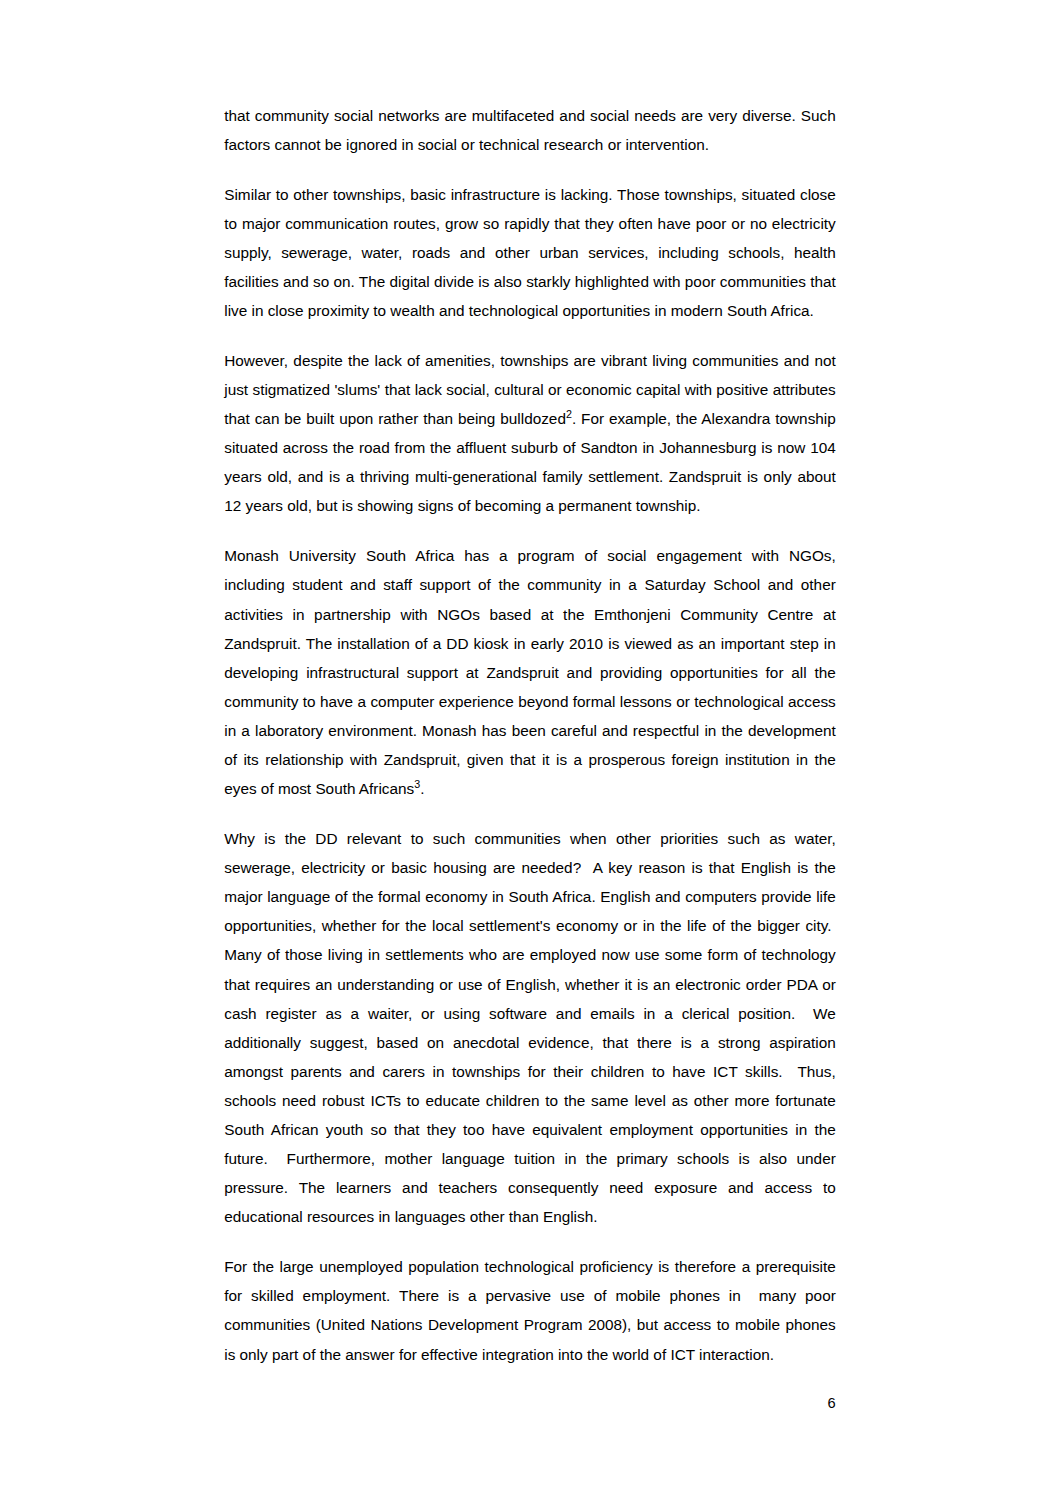that community social networks are multifaceted and social needs are very diverse. Such factors cannot be ignored in social or technical research or intervention.
Similar to other townships, basic infrastructure is lacking. Those townships, situated close to major communication routes, grow so rapidly that they often have poor or no electricity supply, sewerage, water, roads and other urban services, including schools, health facilities and so on. The digital divide is also starkly highlighted with poor communities that live in close proximity to wealth and technological opportunities in modern South Africa.
However, despite the lack of amenities, townships are vibrant living communities and not just stigmatized 'slums' that lack social, cultural or economic capital with positive attributes that can be built upon rather than being bulldozed2. For example, the Alexandra township situated across the road from the affluent suburb of Sandton in Johannesburg is now 104 years old, and is a thriving multi-generational family settlement. Zandspruit is only about 12 years old, but is showing signs of becoming a permanent township.
Monash University South Africa has a program of social engagement with NGOs, including student and staff support of the community in a Saturday School and other activities in partnership with NGOs based at the Emthonjeni Community Centre at Zandspruit. The installation of a DD kiosk in early 2010 is viewed as an important step in developing infrastructural support at Zandspruit and providing opportunities for all the community to have a computer experience beyond formal lessons or technological access in a laboratory environment. Monash has been careful and respectful in the development of its relationship with Zandspruit, given that it is a prosperous foreign institution in the eyes of most South Africans3.
Why is the DD relevant to such communities when other priorities such as water, sewerage, electricity or basic housing are needed? A key reason is that English is the major language of the formal economy in South Africa. English and computers provide life opportunities, whether for the local settlement's economy or in the life of the bigger city. Many of those living in settlements who are employed now use some form of technology that requires an understanding or use of English, whether it is an electronic order PDA or cash register as a waiter, or using software and emails in a clerical position. We additionally suggest, based on anecdotal evidence, that there is a strong aspiration amongst parents and carers in townships for their children to have ICT skills. Thus, schools need robust ICTs to educate children to the same level as other more fortunate South African youth so that they too have equivalent employment opportunities in the future. Furthermore, mother language tuition in the primary schools is also under pressure. The learners and teachers consequently need exposure and access to educational resources in languages other than English.
For the large unemployed population technological proficiency is therefore a prerequisite for skilled employment. There is a pervasive use of mobile phones in many poor communities (United Nations Development Program 2008), but access to mobile phones is only part of the answer for effective integration into the world of ICT interaction.
6